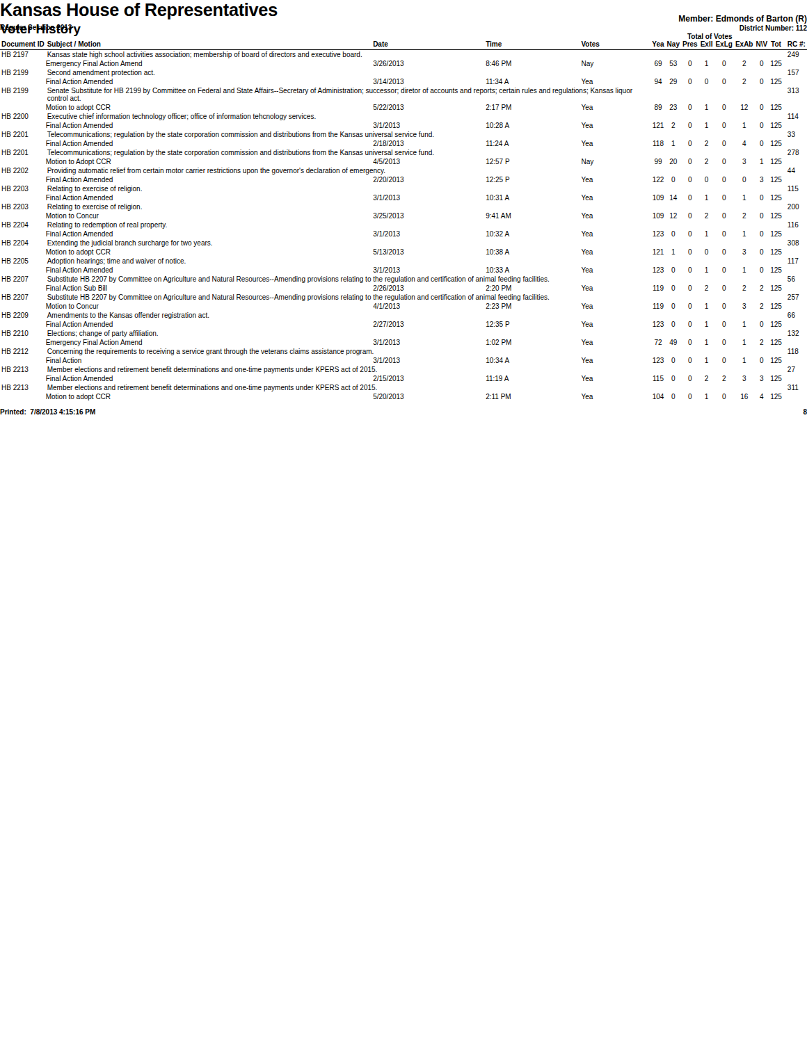Kansas House of Representatives
Voter History
Member: Edmonds of Barton (R)
Regular Session 2013
District Number: 112
| | Total of Votes | |
| --- | --- | --- |
| Document ID | Subject / Motion | Date | Time | Votes | Yea | Nay | Pres | ExII | ExLg | ExAb | N\V | Tot | RC #: |
| HB 2197 | Kansas state high school activities association; membership of board of directors and executive board. | | 249 |
| | Emergency Final Action Amend | 3/26/2013 | 8:46 PM | Nay | 69 | 53 | 0 | 1 | 0 | 2 | 0 | 125 | |
| HB 2199 | Second amendment protection act. | | 157 |
| | Final Action Amended | 3/14/2013 | 11:34 A | Yea | 94 | 29 | 0 | 0 | 0 | 2 | 0 | 125 | |
| HB 2199 | Senate Substitute for HB 2199 by Committee on Federal and State Affairs--Secretary of Administration; successor; diretor of accounts and reports; certain rules and regulations; Kansas liquor control act. | | 313 |
| | Motion to adopt CCR | 5/22/2013 | 2:17 PM | Yea | 89 | 23 | 0 | 1 | 0 | 12 | 0 | 125 | |
| HB 2200 | Executive chief information technology officer; office of information tehcnology services. | | 114 |
| | Final Action Amended | 3/1/2013 | 10:28 A | Yea | 121 | 2 | 0 | 1 | 0 | 1 | 0 | 125 | |
| HB 2201 | Telecommunications; regulation by the state corporation commission and distributions from the Kansas universal service fund. | | 33 |
| | Final Action Amended | 2/18/2013 | 11:24 A | Yea | 118 | 1 | 0 | 2 | 0 | 4 | 0 | 125 | |
| HB 2201 | Telecommunications; regulation by the state corporation commission and distributions from the Kansas universal service fund. | | 278 |
| | Motion to Adopt CCR | 4/5/2013 | 12:57 P | Nay | 99 | 20 | 0 | 2 | 0 | 3 | 1 | 125 | |
| HB 2202 | Providing automatic relief from certain motor carrier restrictions upon the governor's declaration of emergency. | | 44 |
| | Final Action Amended | 2/20/2013 | 12:25 P | Yea | 122 | 0 | 0 | 0 | 0 | 0 | 3 | 125 | |
| HB 2203 | Relating to exercise of religion. | | 115 |
| | Final Action Amended | 3/1/2013 | 10:31 A | Yea | 109 | 14 | 0 | 1 | 0 | 1 | 0 | 125 | |
| HB 2203 | Relating to exercise of religion. | | 200 |
| | Motion to Concur | 3/25/2013 | 9:41 AM | Yea | 109 | 12 | 0 | 2 | 0 | 2 | 0 | 125 | |
| HB 2204 | Relating to redemption of real property. | | 116 |
| | Final Action Amended | 3/1/2013 | 10:32 A | Yea | 123 | 0 | 0 | 1 | 0 | 1 | 0 | 125 | |
| HB 2204 | Extending the judicial branch surcharge for two years. | | 308 |
| | Motion to adopt CCR | 5/13/2013 | 10:38 A | Yea | 121 | 1 | 0 | 0 | 0 | 3 | 0 | 125 | |
| HB 2205 | Adoption hearings; time and waiver of notice. | | 117 |
| | Final Action Amended | 3/1/2013 | 10:33 A | Yea | 123 | 0 | 0 | 1 | 0 | 1 | 0 | 125 | |
| HB 2207 | Substitute HB 2207 by Committee on Agriculture and Natural Resources--Amending provisions relating to the regulation and certification of animal feeding facilities. | | 56 |
| | Final Action Sub Bill | 2/26/2013 | 2:20 PM | Yea | 119 | 0 | 0 | 2 | 0 | 2 | 2 | 125 | |
| HB 2207 | Substitute HB 2207 by Committee on Agriculture and Natural Resources--Amending provisions relating to the regulation and certification of animal feeding facilities. | | 257 |
| | Motion to Concur | 4/1/2013 | 2:23 PM | Yea | 119 | 0 | 0 | 1 | 0 | 3 | 2 | 125 | |
| HB 2209 | Amendments to the Kansas offender registration act. | | 66 |
| | Final Action Amended | 2/27/2013 | 12:35 P | Yea | 123 | 0 | 0 | 1 | 0 | 1 | 0 | 125 | |
| HB 2210 | Elections; change of party affiliation. | | 132 |
| | Emergency Final Action Amend | 3/1/2013 | 1:02 PM | Yea | 72 | 49 | 0 | 1 | 0 | 1 | 2 | 125 | |
| HB 2212 | Concerning the requirements to receiving a service grant through the veterans claims assistance program. | | 118 |
| | Final Action | 3/1/2013 | 10:34 A | Yea | 123 | 0 | 0 | 1 | 0 | 1 | 0 | 125 | |
| HB 2213 | Member elections and retirement benefit determinations and one-time payments under KPERS act of 2015. | | 27 |
| | Final Action Amended | 2/15/2013 | 11:19 A | Yea | 115 | 0 | 0 | 2 | 2 | 3 | 3 | 125 | |
| HB 2213 | Member elections and retirement benefit determinations and one-time payments under KPERS act of 2015. | | 311 |
| | Motion to adopt CCR | 5/20/2013 | 2:11 PM | Yea | 104 | 0 | 0 | 1 | 0 | 16 | 4 | 125 | |
Printed: 7/8/2013 4:15:16 PM 8